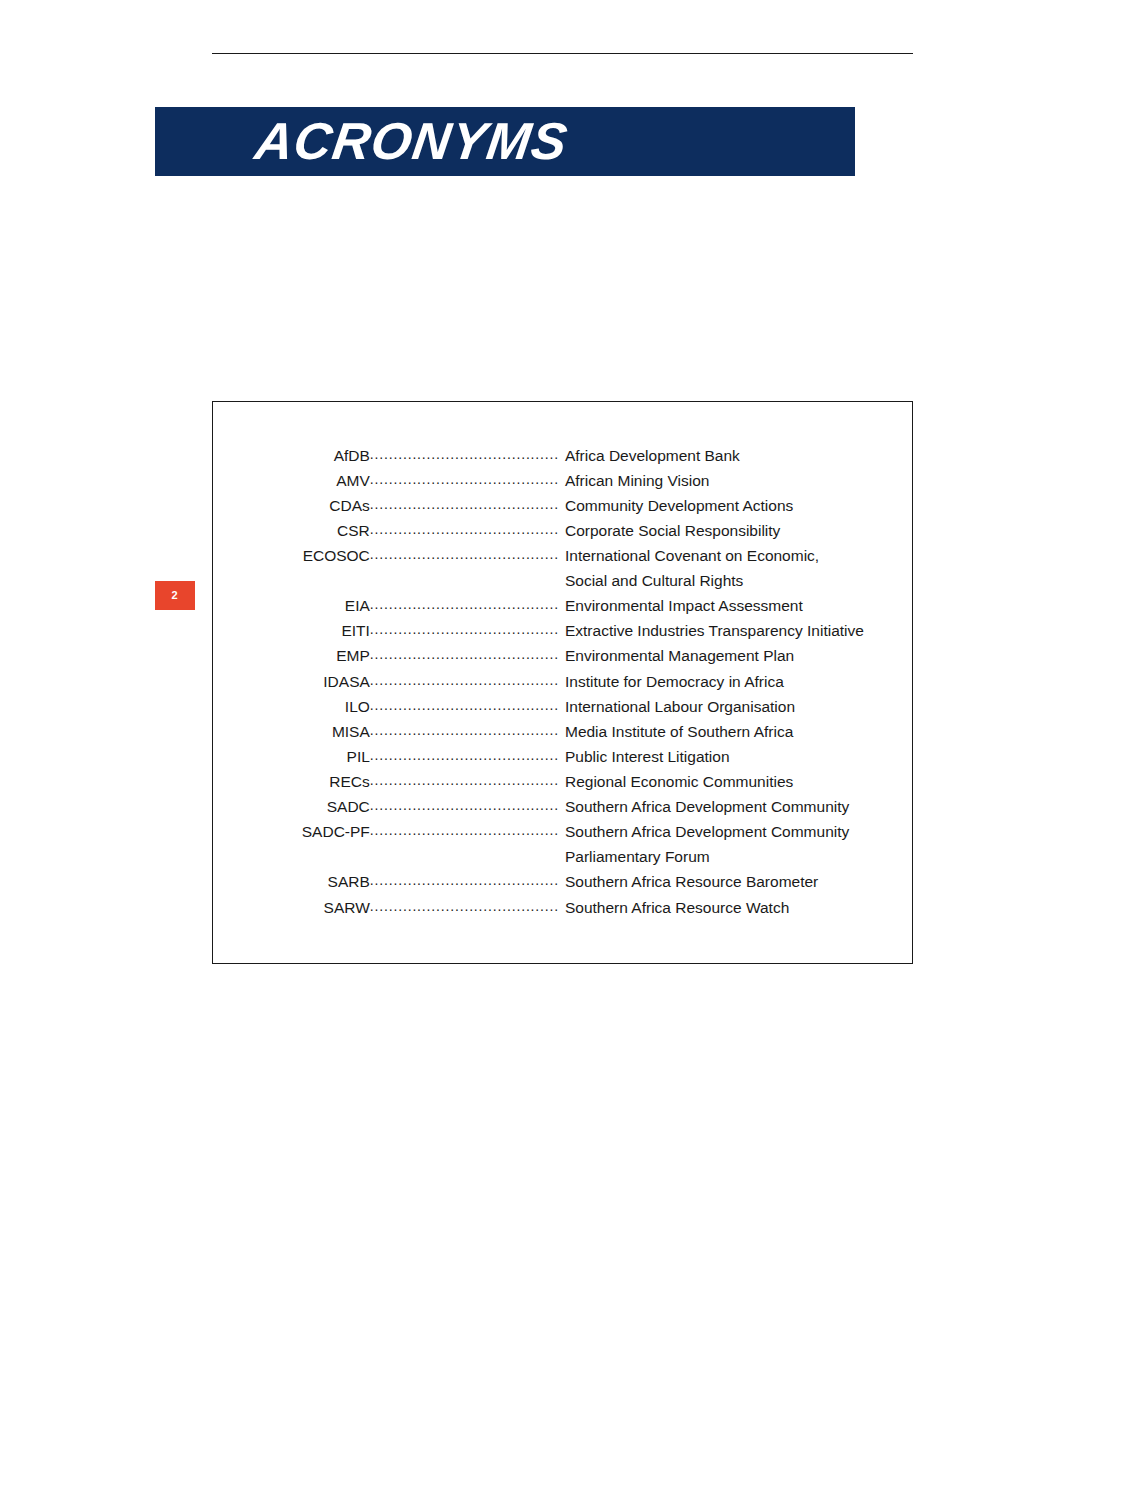ACRONYMS
2
| AfDB | ........................................ | Africa Development Bank |
| AMV | ........................................ | African Mining Vision |
| CDAs | ........................................ | Community Development Actions |
| CSR | ........................................ | Corporate Social Responsibility |
| ECOSOC | ........................................ | International Covenant on Economic, |
| | | Social and Cultural Rights |
| EIA | ........................................ | Environmental Impact Assessment |
| EITI | ........................................ | Extractive Industries Transparency Initiative |
| EMP | ........................................ | Environmental Management Plan |
| IDASA | ........................................ | Institute for Democracy in Africa |
| ILO | ........................................ | International Labour Organisation |
| MISA | ........................................ | Media Institute of Southern Africa |
| PIL | ........................................ | Public Interest Litigation |
| RECs | ........................................ | Regional Economic Communities |
| SADC | ........................................ | Southern Africa Development Community |
| SADC-PF | ........................................ | Southern Africa Development Community |
| | | Parliamentary Forum |
| SARB | ........................................ | Southern Africa Resource Barometer |
| SARW | ........................................ | Southern Africa Resource Watch |